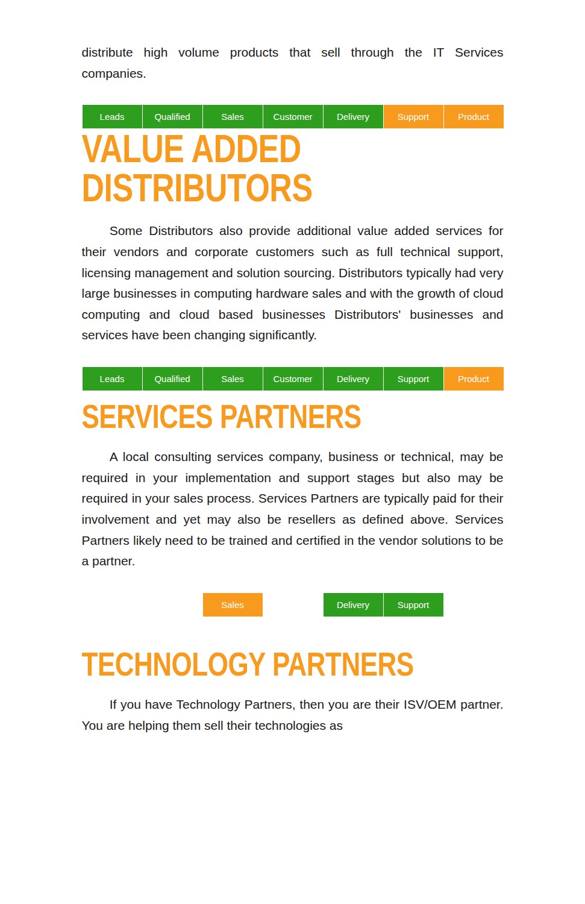distribute high volume products that sell through the IT Services companies.
Leads
Qualified
Sales
Customer
Delivery
Support
Product
Value Added Distributors
Some Distributors also provide additional value added services for their vendors and corporate customers such as full technical support, licensing management and solution sourcing. Distributors typically had very large businesses in computing hardware sales and with the growth of cloud computing and cloud based businesses Distributors' businesses and services have been changing significantly.
Leads
Qualified
Sales
Customer
Delivery
Support
Product
Services Partners
A local consulting services company, business or technical, may be required in your implementation and support stages but also may be required in your sales process. Services Partners are typically paid for their involvement and yet may also be resellers as defined above. Services Partners likely need to be trained and certified in the vendor solutions to be a partner.
Leads
Qualified
Sales
Customer
Delivery
Support
Product
Technology Partners
If you have Technology Partners, then you are their ISV/OEM partner. You are helping them sell their technologies as